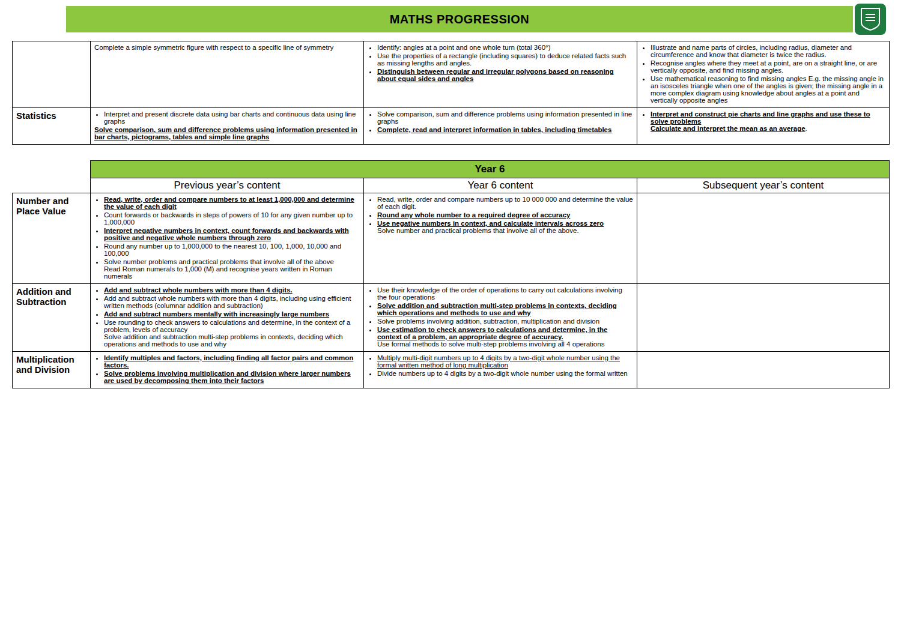MATHS PROGRESSION
| | Complete a simple symmetric figure with respect to a specific line of symmetry | Identify: angles at a point and one whole turn (total 360°) Use the properties of a rectangle (including squares) to deduce related facts such as missing lengths and angles. Distinguish between regular and irregular polygons based on reasoning about equal sides and angles | Illustrate and name parts of circles, including radius, diameter and circumference and know that diameter is twice the radius. Recognise angles where they meet at a point, are on a straight line, or are vertically opposite, and find missing angles. Use mathematical reasoning to find missing angles E.g. the missing angle in an isosceles triangle when one of the angles is given; the missing angle in a more complex diagram using knowledge about angles at a point and vertically opposite angles |
| Statistics | Interpret and present discrete data using bar charts and continuous data using line graphs Solve comparison, sum and difference problems using information presented in bar charts, pictograms, tables and simple line graphs | Solve comparison, sum and difference problems using information presented in line graphs Complete, read and interpret information in tables, including timetables | Interpret and construct pie charts and line graphs and use these to solve problems Calculate and interpret the mean as an average . |
| | Year 6 |
| | Previous year’s content | Year 6 content | Subsequent year’s content |
| Number and Place Value | Read, write, order and compare numbers to at least 1,000,000 and determine the value of each digit Count forwards or backwards in steps of powers of 10 for any given number up to 1,000,000 Interpret negative numbers in context, count forwards and backwards with positive and negative whole numbers through zero Round any number up to 1,000,000 to the nearest 10, 100, 1,000, 10,000 and 100,000 Solve number problems and practical problems that involve all of the above Read Roman numerals to 1,000 (M) and recognise years written in Roman numerals | Read, write, order and compare numbers up to 10 000 000 and determine the value of each digit. Round any whole number to a required degree of accuracy Use negative numbers in context, and calculate intervals across zero Solve number and practical problems that involve all of the above. | |
| Addition and Subtraction | Add and subtract whole numbers with more than 4 digits. Add and subtract whole numbers with more than 4 digits, including using efficient written methods (columnar addition and subtraction) Add and subtract numbers mentally with increasingly large numbers Use rounding to check answers to calculations and determine, in the context of a problem, levels of accuracy Solve addition and subtraction multi-step problems in contexts, deciding which operations and methods to use and why | Use their knowledge of the order of operations to carry out calculations involving the four operations Solve addition and subtraction multi-step problems in contexts, deciding which operations and methods to use and why Solve problems involving addition, subtraction, multiplication and division Use estimation to check answers to calculations and determine, in the context of a problem, an appropriate degree of accuracy. Use formal methods to solve multi-step problems involving all 4 operations | |
| Multiplication and Division | Identify multiples and factors, including finding all factor pairs and common factors. Solve problems involving multiplication and division where larger numbers are used by decomposing them into their factors | Multiply multi-digit numbers up to 4 digits by a two-digit whole number using the formal written method of long multiplication Divide numbers up to 4 digits by a two-digit whole number using the formal written | |